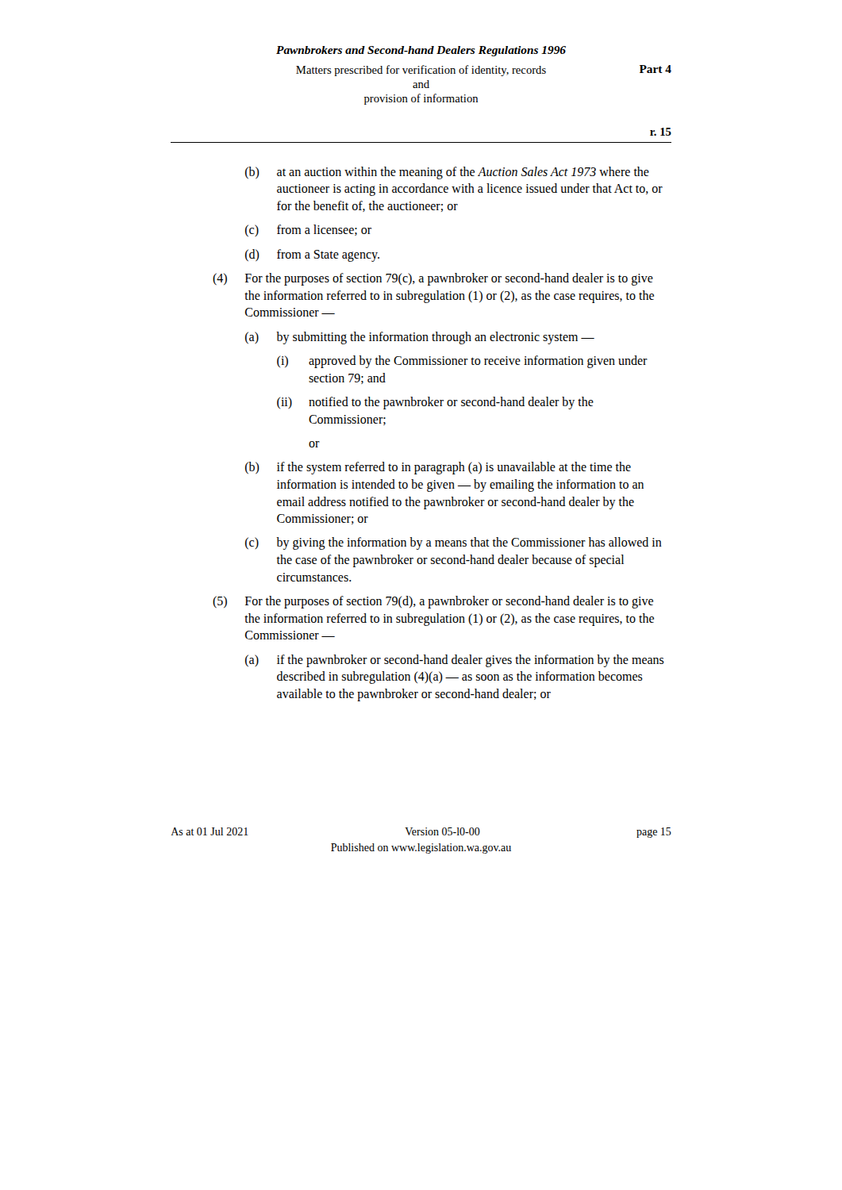Pawnbrokers and Second-hand Dealers Regulations 1996
Matters prescribed for verification of identity, records and
provision of information
Part 4
r. 15
(b)
at an auction within the meaning of the Auction Sales Act 1973 where the auctioneer is acting in accordance with a licence issued under that Act to, or for the benefit of, the auctioneer; or
(c)
from a licensee; or
(d)
from a State agency.
(4)
For the purposes of section 79(c), a pawnbroker or second-hand dealer is to give the information referred to in subregulation (1) or (2), as the case requires, to the Commissioner —
(a)
by submitting the information through an electronic system —
(i)
approved by the Commissioner to receive information given under section 79; and
(ii)
notified to the pawnbroker or second-hand dealer by the Commissioner;
or
(b)
if the system referred to in paragraph (a) is unavailable at the time the information is intended to be given — by emailing the information to an email address notified to the pawnbroker or second-hand dealer by the Commissioner; or
(c)
by giving the information by a means that the Commissioner has allowed in the case of the pawnbroker or second-hand dealer because of special circumstances.
(5)
For the purposes of section 79(d), a pawnbroker or second-hand dealer is to give the information referred to in subregulation (1) or (2), as the case requires, to the Commissioner —
(a)
if the pawnbroker or second-hand dealer gives the information by the means described in subregulation (4)(a) — as soon as the information becomes available to the pawnbroker or second-hand dealer; or
As at 01 Jul 2021 Version 05-l0-00 page 15
Published on www.legislation.wa.gov.au